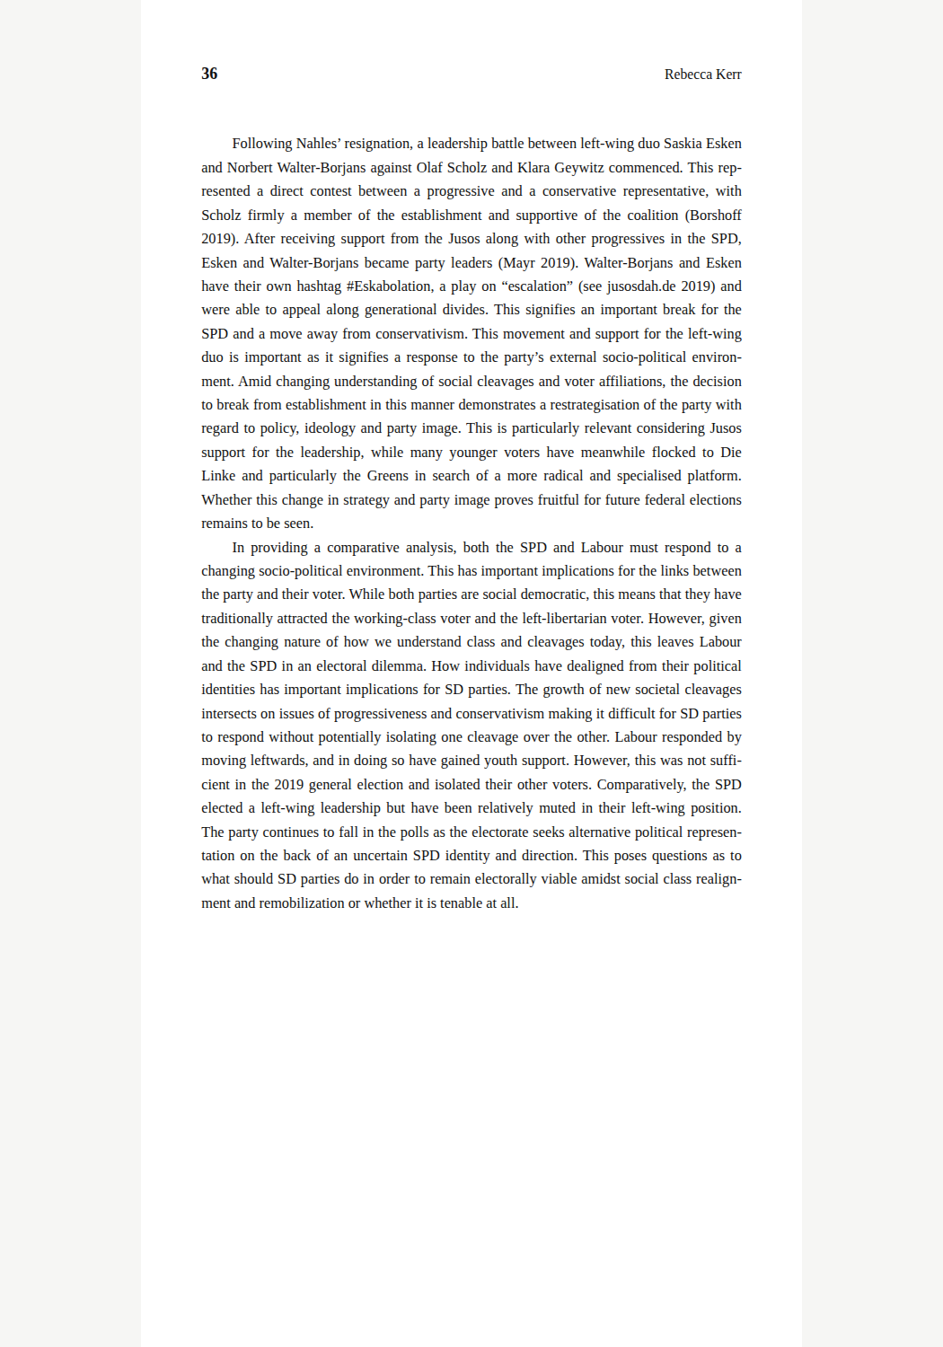36 Rebecca Kerr
Following Nahles’ resignation, a leadership battle between left-wing duo Saskia Esken and Norbert Walter-Borjans against Olaf Scholz and Klara Geywitz commenced. This represented a direct contest between a progressive and a conservative representative, with Scholz firmly a member of the establishment and supportive of the coalition (Borshoff 2019). After receiving support from the Jusos along with other progressives in the SPD, Esken and Walter-Borjans became party leaders (Mayr 2019). Walter-Borjans and Esken have their own hashtag #Eskabolation, a play on “escalation” (see jusosdah.de 2019) and were able to appeal along generational divides. This signifies an important break for the SPD and a move away from conservativism. This movement and support for the left-wing duo is important as it signifies a response to the party’s external socio-political environment. Amid changing understanding of social cleavages and voter affiliations, the decision to break from establishment in this manner demonstrates a restrategisation of the party with regard to policy, ideology and party image. This is particularly relevant considering Jusos support for the leadership, while many younger voters have meanwhile flocked to Die Linke and particularly the Greens in search of a more radical and specialised platform. Whether this change in strategy and party image proves fruitful for future federal elections remains to be seen.
In providing a comparative analysis, both the SPD and Labour must respond to a changing socio-political environment. This has important implications for the links between the party and their voter. While both parties are social democratic, this means that they have traditionally attracted the working-class voter and the left-libertarian voter. However, given the changing nature of how we understand class and cleavages today, this leaves Labour and the SPD in an electoral dilemma. How individuals have dealigned from their political identities has important implications for SD parties. The growth of new societal cleavages intersects on issues of progressiveness and conservativism making it difficult for SD parties to respond without potentially isolating one cleavage over the other. Labour responded by moving leftwards, and in doing so have gained youth support. However, this was not sufficient in the 2019 general election and isolated their other voters. Comparatively, the SPD elected a left-wing leadership but have been relatively muted in their left-wing position. The party continues to fall in the polls as the electorate seeks alternative political representation on the back of an uncertain SPD identity and direction. This poses questions as to what should SD parties do in order to remain electorally viable amidst social class realignment and remobilization or whether it is tenable at all.